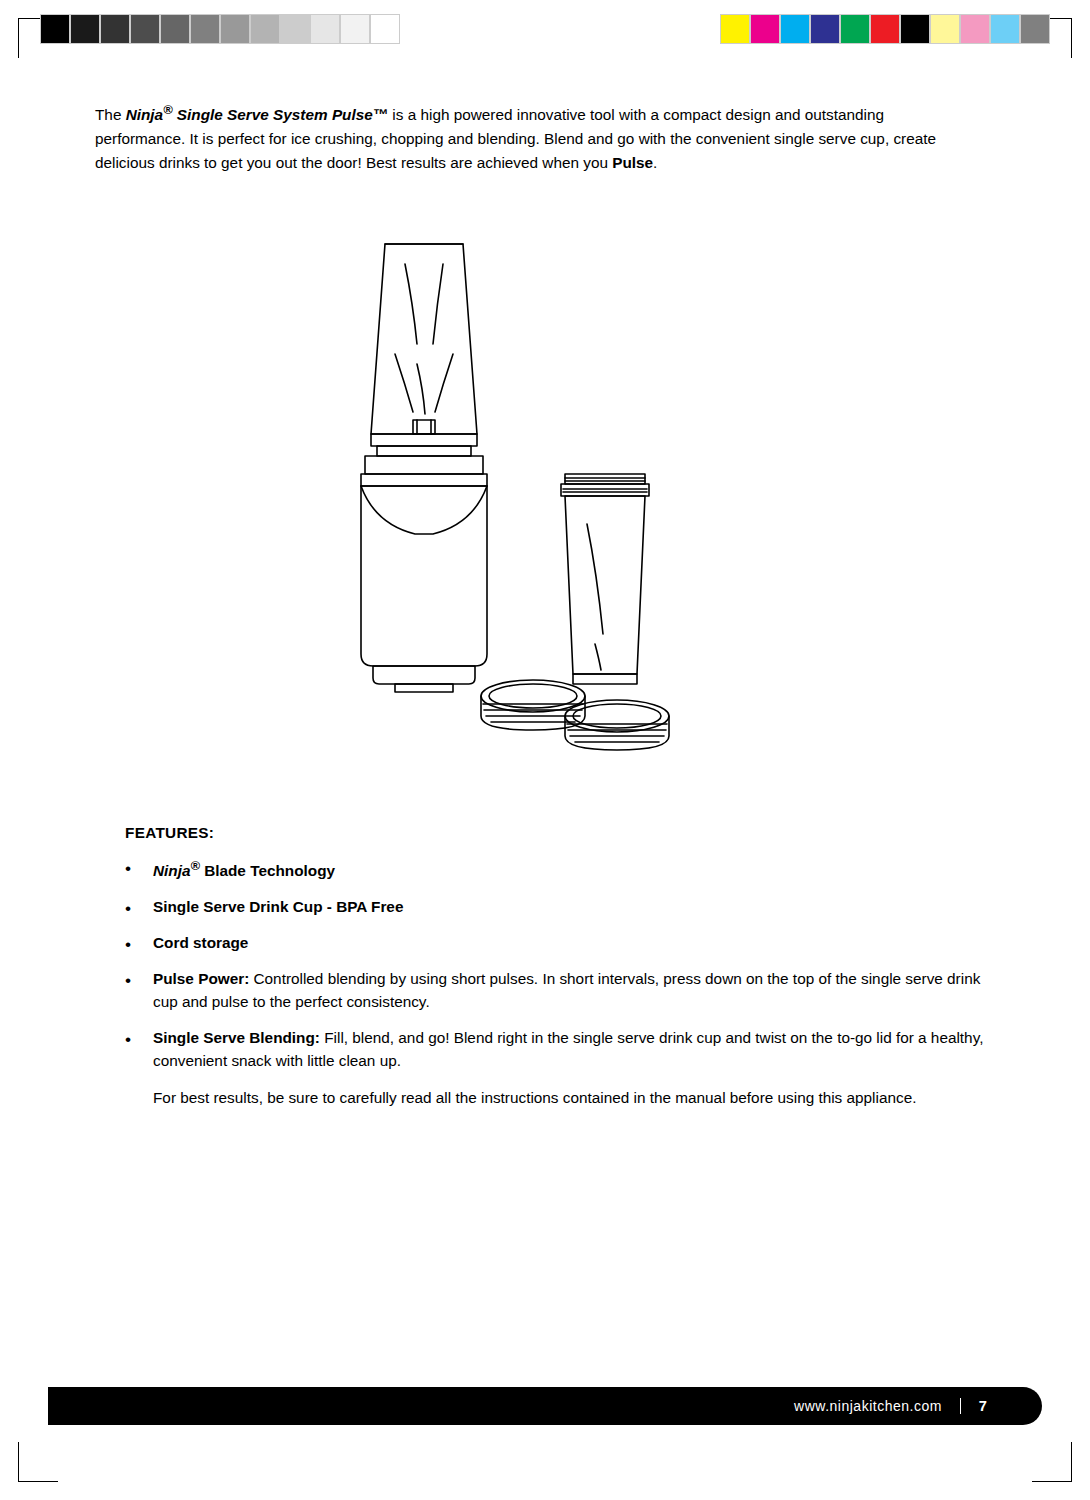The Ninja® Single Serve System Pulse™ is a high powered innovative tool with a compact design and outstanding performance. It is perfect for ice crushing, chopping and blending. Blend and go with the convenient single serve cup, create delicious drinks to get you out the door! Best results are achieved when you Pulse.
FEATURES:
Ninja® Blade Technology
Single Serve Drink Cup - BPA Free
Cord storage
Pulse Power: Controlled blending by using short pulses. In short intervals, press down on the top of the single serve drink cup and pulse to the perfect consistency.
Single Serve Blending: Fill, blend, and go! Blend right in the single serve drink cup and twist on the to-go lid for a healthy, convenient snack with little clean up.
For best results, be sure to carefully read all the instructions contained in the manual before using this appliance.
www.ninjakitchen.com 7